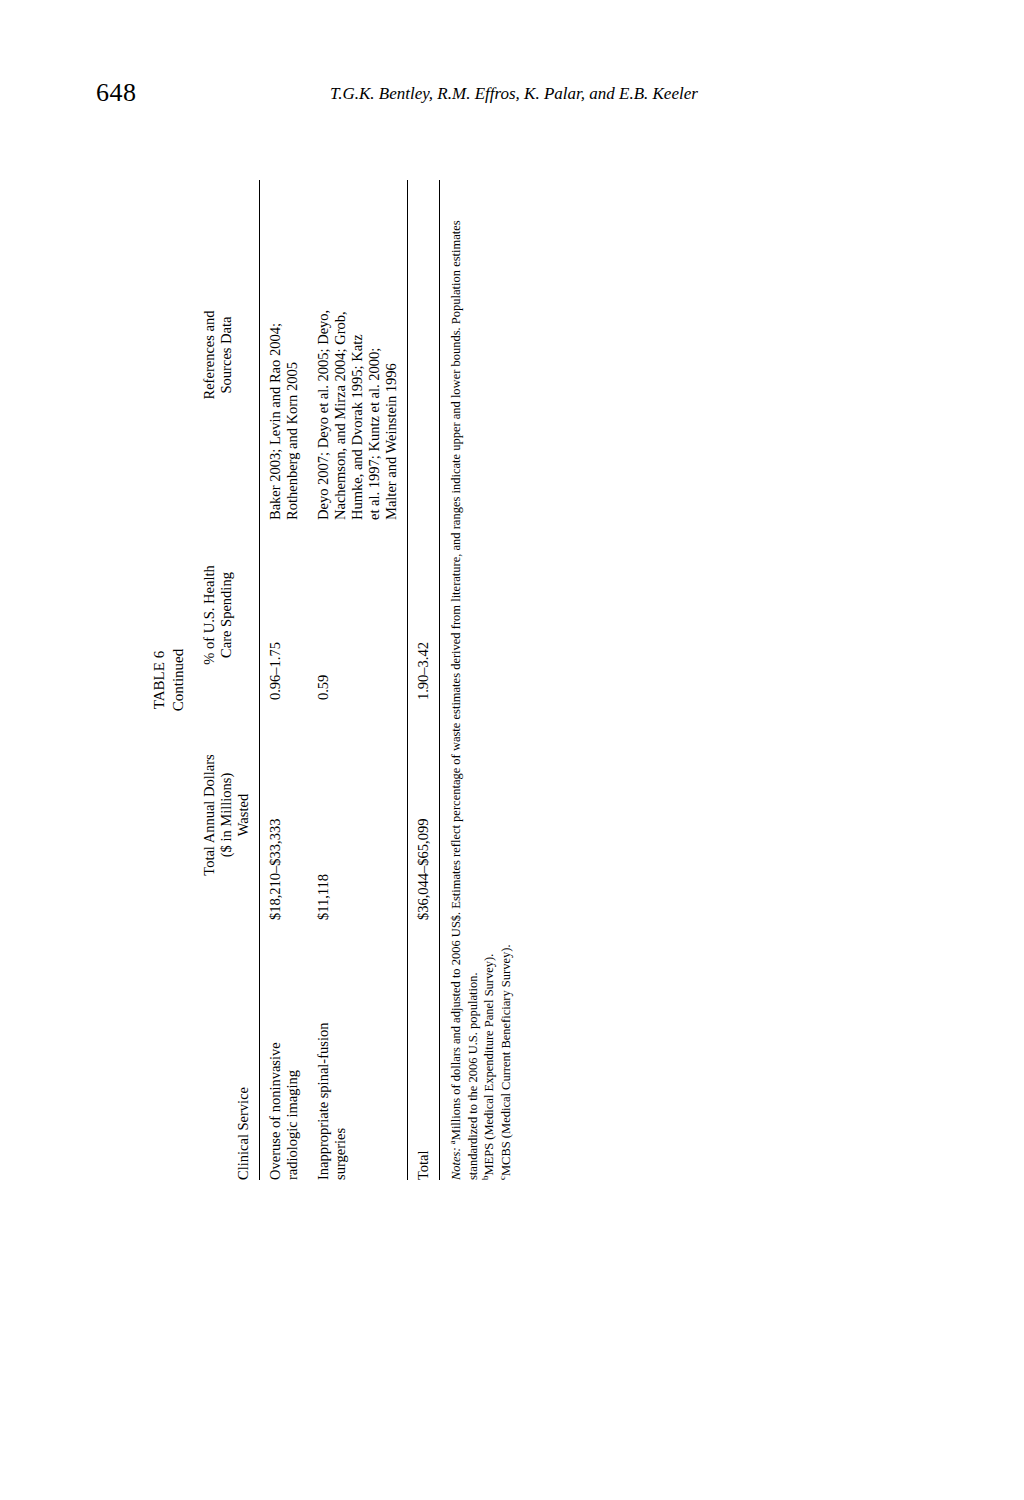648
T.G.K. Bentley, R.M. Effros, K. Palar, and E.B. Keeler
TABLE 6 Continued
| Clinical Service | Total Annual Dollars ($ in Millions) Wasted | % of U.S. Health Care Spending | References and Sources Data |
| --- | --- | --- | --- |
| Overuse of noninvasive radiologic imaging | $18,210–$33,333 | 0.96–1.75 | Baker 2003; Levin and Rao 2004; Rothenberg and Korn 2005 |
| Inappropriate spinal-fusion surgeries | $11,118 | 0.59 | Deyo 2007; Deyo et al. 2005; Deyo, Nachemson, and Mirza 2004; Grob, Humke, and Dvorak 1995; Katz et al. 1997; Kuntz et al. 2000; Malter and Weinstein 1996 |
| Total | $36,044–$65,099 | 1.90–3.42 | |
Notes: aMillions of dollars and adjusted to 2006 US$. Estimates reflect percentage of waste estimates derived from literature, and ranges indicate upper and lower bounds. Population estimates standardized to the 2006 U.S. population.
bMEPS (Medical Expenditure Panel Survey).
cMCBS (Medical Current Beneficiary Survey).